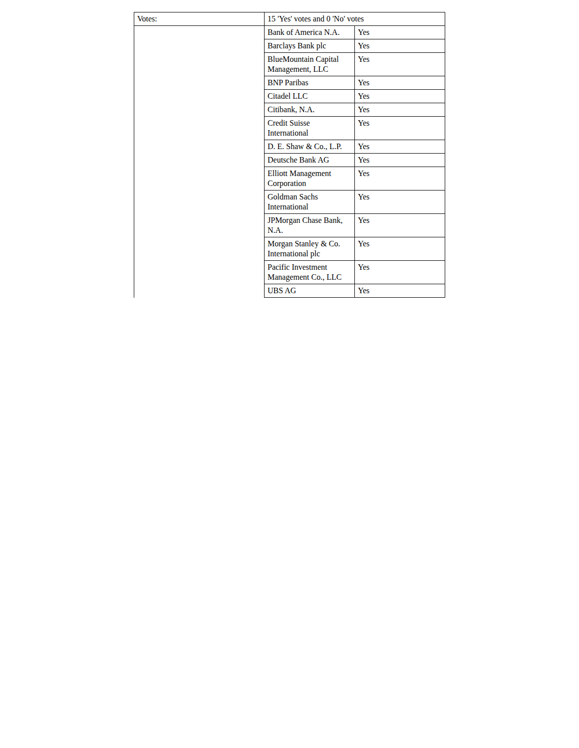| Votes: | 15 'Yes' votes and 0 'No' votes |
| | Bank of America N.A. | Yes |
| Barclays Bank plc | Yes |
| BlueMountain Capital Management, LLC | Yes |
| BNP Paribas | Yes |
| Citadel LLC | Yes |
| Citibank, N.A. | Yes |
| Credit Suisse International | Yes |
| D. E. Shaw & Co., L.P. | Yes |
| Deutsche Bank AG | Yes |
| Elliott Management Corporation | Yes |
| Goldman Sachs International | Yes |
| JPMorgan Chase Bank, N.A. | Yes |
| Morgan Stanley & Co. International plc | Yes |
| Pacific Investment Management Co., LLC | Yes |
| UBS AG | Yes |